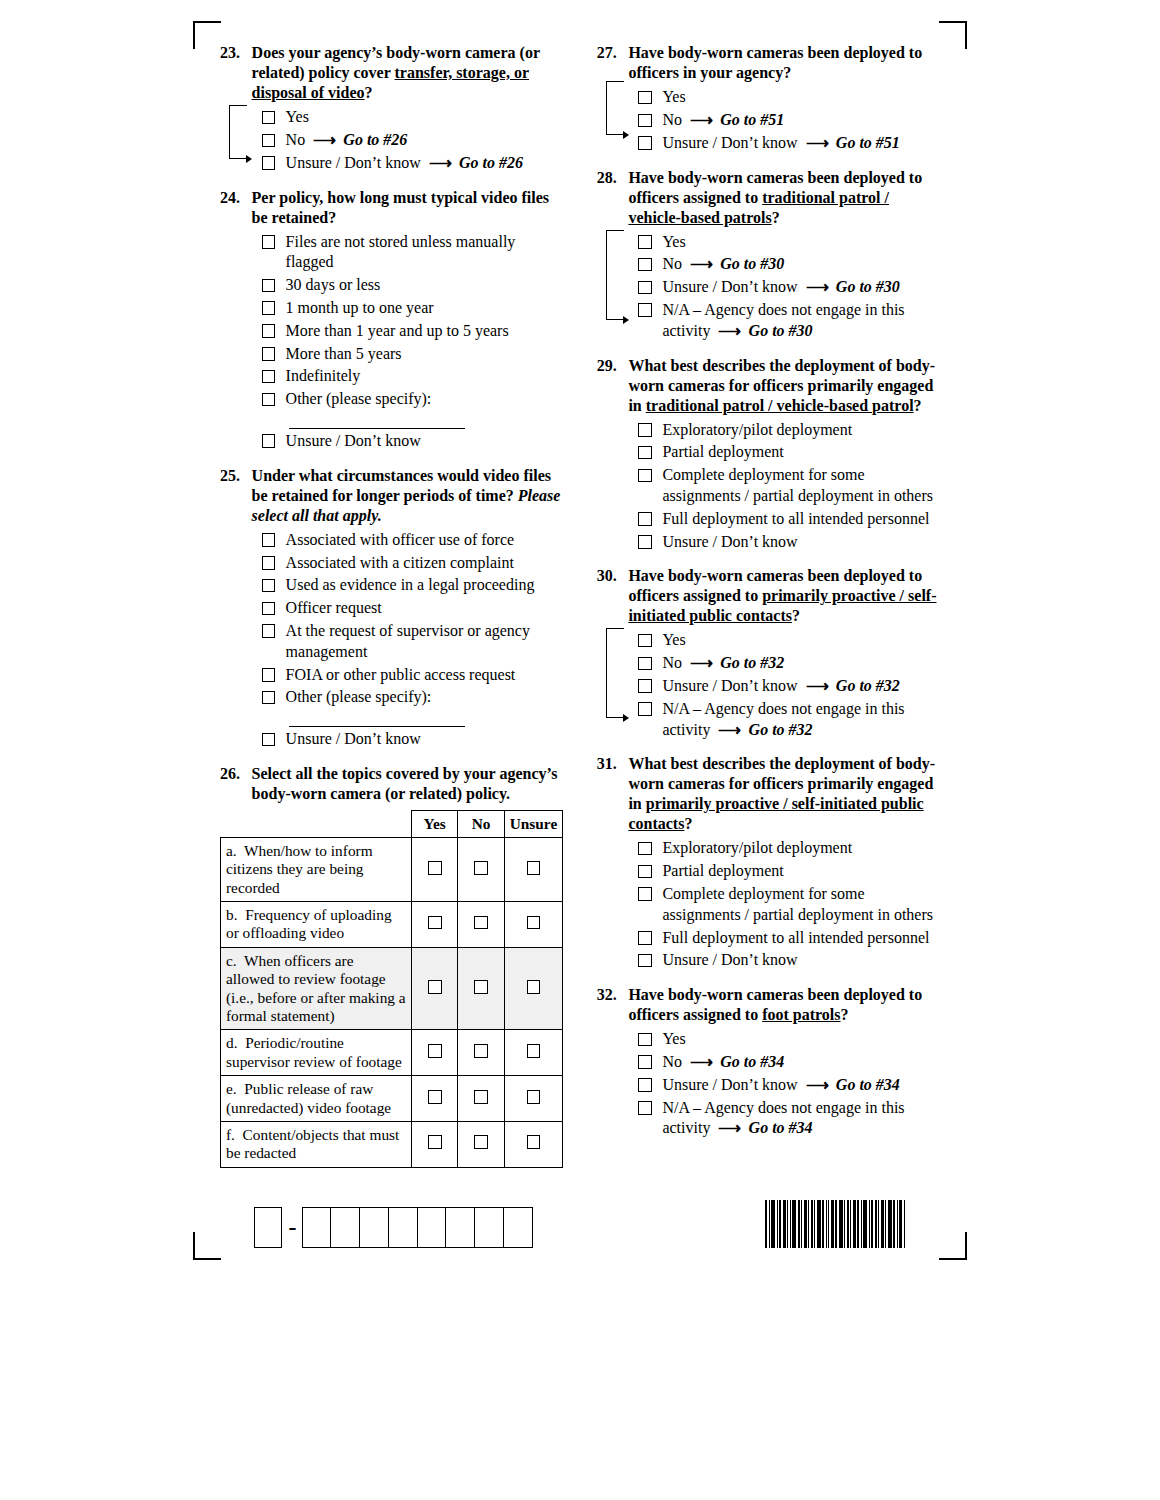23. Does your agency’s body-worn camera (or related) policy cover transfer, storage, or disposal of video?
Yes
No ⟶ Go to #26
Unsure / Don’t know ⟶ Go to #26
24. Per policy, how long must typical video files be retained?
Files are not stored unless manually flagged
30 days or less
1 month up to one year
More than 1 year and up to 5 years
More than 5 years
Indefinitely
Other (please specify):
Unsure / Don’t know
25. Under what circumstances would video files be retained for longer periods of time? Please select all that apply.
Associated with officer use of force
Associated with a citizen complaint
Used as evidence in a legal proceeding
Officer request
At the request of supervisor or agency management
FOIA or other public access request
Other (please specify):
Unsure / Don’t know
26. Select all the topics covered by your agency’s body-worn camera (or related) policy.
| | Yes | No | Unsure |
| --- | --- | --- | --- |
| a. When/how to inform citizens they are being recorded | | | |
| b. Frequency of uploading or offloading video | | | |
| c. When officers are allowed to review footage (i.e., before or after making a formal statement) | | | |
| d. Periodic/routine supervisor review of footage | | | |
| e. Public release of raw (unredacted) video footage | | | |
| f. Content/objects that must be redacted | | | |
27. Have body-worn cameras been deployed to officers in your agency?
Yes
No ⟶ Go to #51
Unsure / Don’t know ⟶ Go to #51
28. Have body-worn cameras been deployed to officers assigned to traditional patrol / vehicle-based patrols?
Yes
No ⟶ Go to #30
Unsure / Don’t know ⟶ Go to #30
N/A – Agency does not engage in this activity ⟶ Go to #30
29. What best describes the deployment of body-worn cameras for officers primarily engaged in traditional patrol / vehicle-based patrol?
Exploratory/pilot deployment
Partial deployment
Complete deployment for some assignments / partial deployment in others
Full deployment to all intended personnel
Unsure / Don’t know
30. Have body-worn cameras been deployed to officers assigned to primarily proactive / self-initiated public contacts?
Yes
No ⟶ Go to #32
Unsure / Don’t know ⟶ Go to #32
N/A – Agency does not engage in this activity ⟶ Go to #32
31. What best describes the deployment of body-worn cameras for officers primarily engaged in primarily proactive / self-initiated public contacts?
Exploratory/pilot deployment
Partial deployment
Complete deployment for some assignments / partial deployment in others
Full deployment to all intended personnel
Unsure / Don’t know
32. Have body-worn cameras been deployed to officers assigned to foot patrols?
Yes
No ⟶ Go to #34
Unsure / Don’t know ⟶ Go to #34
N/A – Agency does not engage in this activity ⟶ Go to #34
-